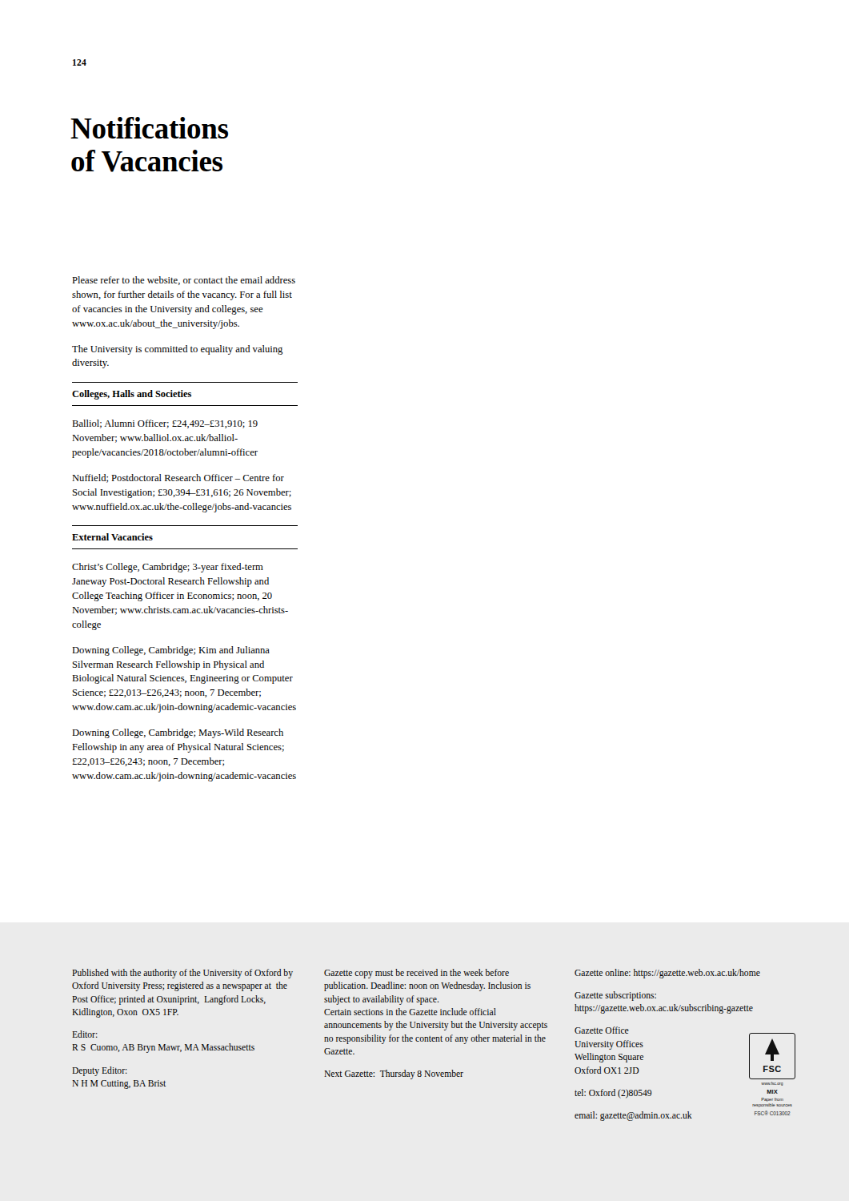124
Notifications
of Vacancies
Please refer to the website, or contact the email address shown, for further details of the vacancy. For a full list of vacancies in the University and colleges, see www.ox.ac.uk/about_the_university/jobs.
The University is committed to equality and valuing diversity.
Colleges, Halls and Societies
Balliol; Alumni Officer; £24,492–£31,910; 19 November; www.balliol.ox.ac.uk/balliol-people/vacancies/2018/october/alumni-officer
Nuffield; Postdoctoral Research Officer – Centre for Social Investigation; £30,394–£31,616; 26 November; www.nuffield.ox.ac.uk/the-college/jobs-and-vacancies
External Vacancies
Christ’s College, Cambridge; 3-year fixed-term Janeway Post-Doctoral Research Fellowship and College Teaching Officer in Economics; noon, 20 November; www.christs.cam.ac.uk/vacancies-christs-college
Downing College, Cambridge; Kim and Julianna Silverman Research Fellowship in Physical and Biological Natural Sciences, Engineering or Computer Science; £22,013–£26,243; noon, 7 December; www.dow.cam.ac.uk/join-downing/academic-vacancies
Downing College, Cambridge; Mays-Wild Research Fellowship in any area of Physical Natural Sciences; £22,013–£26,243; noon, 7 December; www.dow.cam.ac.uk/join-downing/academic-vacancies
Published with the authority of the University of Oxford by Oxford University Press; registered as a newspaper at the Post Office; printed at Oxuniprint, Langford Locks, Kidlington, Oxon OX5 1FP.
Editor:
R S Cuomo, AB Bryn Mawr, MA Massachusetts
Deputy Editor:
N H M Cutting, BA Brist
Gazette copy must be received in the week before publication. Deadline: noon on Wednesday. Inclusion is subject to availability of space.
Certain sections in the Gazette include official announcements by the University but the University accepts no responsibility for the content of any other material in the Gazette.
Next Gazette: Thursday 8 November
Gazette online: https://gazette.web.ox.ac.uk/home
Gazette subscriptions: https://gazette.web.ox.ac.uk/subscribing-gazette
Gazette Office
University Offices
Wellington Square
Oxford OX1 2JD
tel: Oxford (2)80549
email: gazette@admin.ox.ac.uk
FSC
www.fsc.org
MIX
Paper from
responsible sources
FSC® C013002